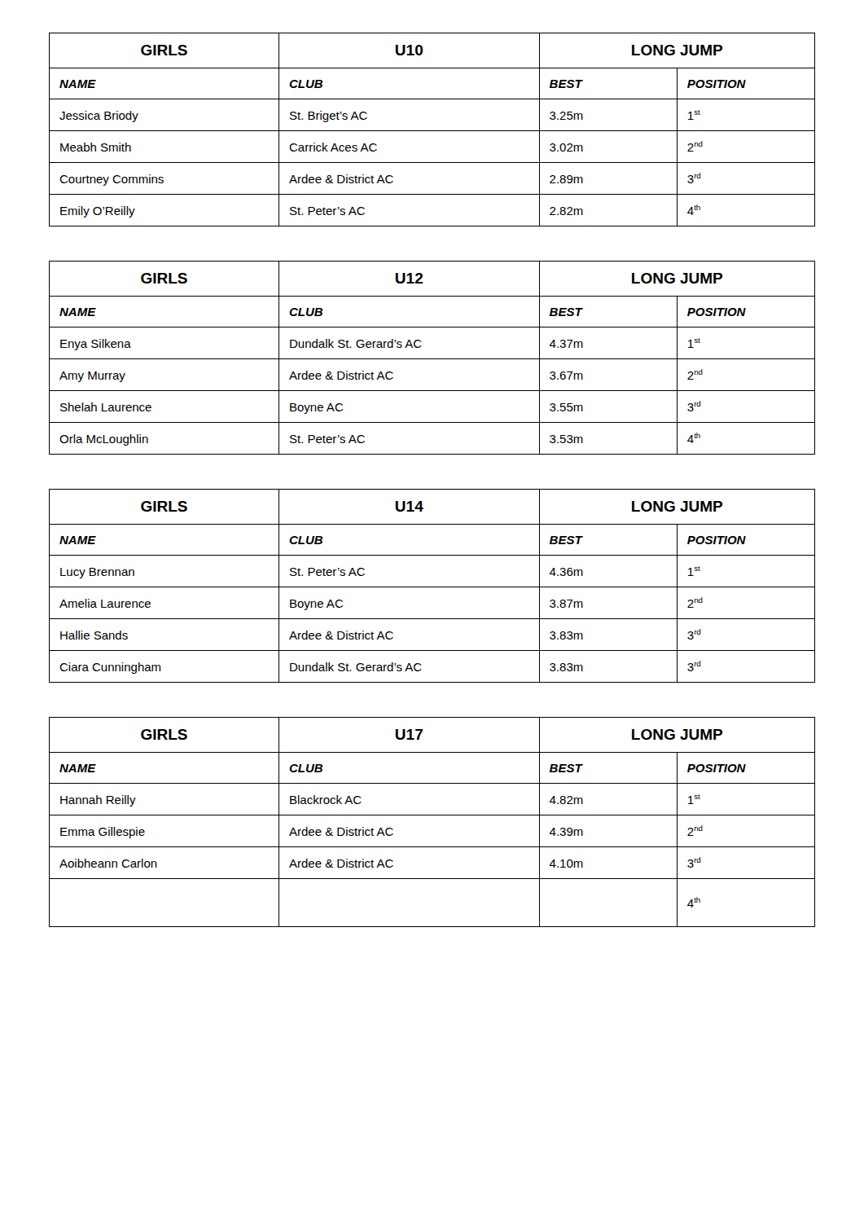| GIRLS | U10 | LONG JUMP |
| NAME | CLUB | BEST | POSITION |
| Jessica Briody | St. Briget’s AC | 3.25m | 1 st |
| Meabh Smith | Carrick Aces AC | 3.02m | 2 nd |
| Courtney Commins | Ardee & District AC | 2.89m | 3 rd |
| Emily O’Reilly | St. Peter’s AC | 2.82m | 4 th |
| GIRLS | U12 | LONG JUMP |
| NAME | CLUB | BEST | POSITION |
| Enya Silkena | Dundalk St. Gerard’s AC | 4.37m | 1 st |
| Amy Murray | Ardee & District AC | 3.67m | 2 nd |
| Shelah Laurence | Boyne AC | 3.55m | 3 rd |
| Orla McLoughlin | St. Peter’s AC | 3.53m | 4 th |
| GIRLS | U14 | LONG JUMP |
| NAME | CLUB | BEST | POSITION |
| Lucy Brennan | St. Peter’s AC | 4.36m | 1 st |
| Amelia Laurence | Boyne AC | 3.87m | 2 nd |
| Hallie Sands | Ardee & District AC | 3.83m | 3 rd |
| Ciara Cunningham | Dundalk St. Gerard’s AC | 3.83m | 3 rd |
| GIRLS | U17 | LONG JUMP |
| NAME | CLUB | BEST | POSITION |
| Hannah Reilly | Blackrock AC | 4.82m | 1 st |
| Emma Gillespie | Ardee & District AC | 4.39m | 2 nd |
| Aoibheann Carlon | Ardee & District AC | 4.10m | 3 rd |
| | | | 4 th |